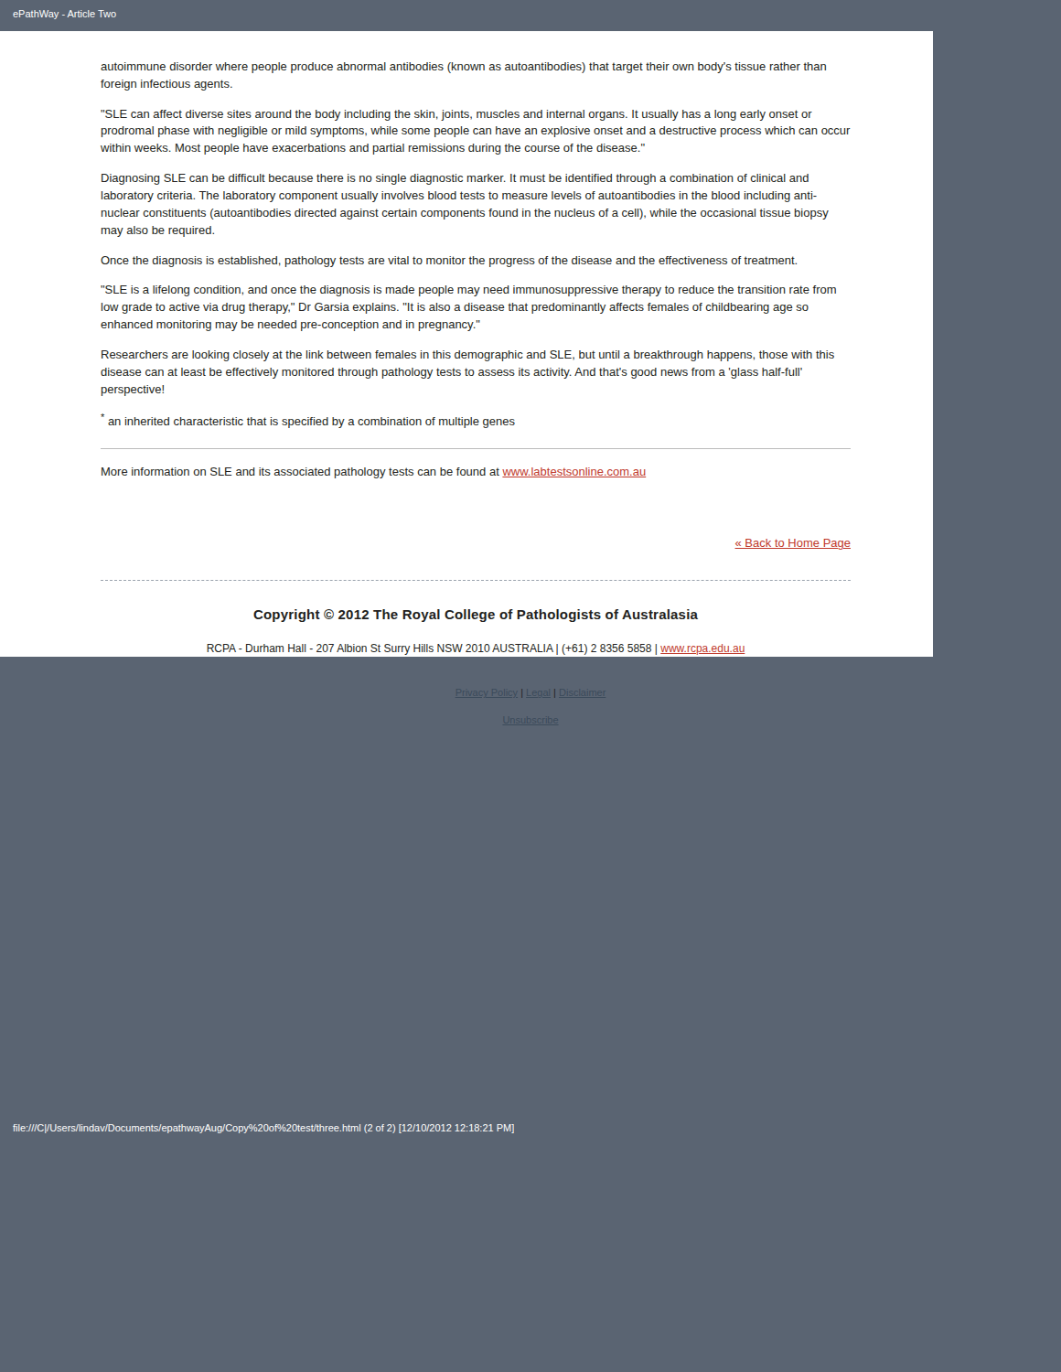ePathWay - Article Two
autoimmune disorder where people produce abnormal antibodies (known as autoantibodies) that target their own body's tissue rather than foreign infectious agents.
"SLE can affect diverse sites around the body including the skin, joints, muscles and internal organs. It usually has a long early onset or prodromal phase with negligible or mild symptoms, while some people can have an explosive onset and a destructive process which can occur within weeks. Most people have exacerbations and partial remissions during the course of the disease."
Diagnosing SLE can be difficult because there is no single diagnostic marker. It must be identified through a combination of clinical and laboratory criteria. The laboratory component usually involves blood tests to measure levels of autoantibodies in the blood including anti-nuclear constituents (autoantibodies directed against certain components found in the nucleus of a cell), while the occasional tissue biopsy may also be required.
Once the diagnosis is established, pathology tests are vital to monitor the progress of the disease and the effectiveness of treatment.
"SLE is a lifelong condition, and once the diagnosis is made people may need immunosuppressive therapy to reduce the transition rate from low grade to active via drug therapy," Dr Garsia explains. "It is also a disease that predominantly affects females of childbearing age so enhanced monitoring may be needed pre-conception and in pregnancy."
Researchers are looking closely at the link between females in this demographic and SLE, but until a breakthrough happens, those with this disease can at least be effectively monitored through pathology tests to assess its activity. And that's good news from a 'glass half-full' perspective!
* an inherited characteristic that is specified by a combination of multiple genes
More information on SLE and its associated pathology tests can be found at www.labtestsonline.com.au
« Back to Home Page
Copyright © 2012 The Royal College of Pathologists of Australasia
RCPA - Durham Hall - 207 Albion St Surry Hills NSW 2010 AUSTRALIA | (+61) 2 8356 5858 | www.rcpa.edu.au
Privacy Policy | Legal | Disclaimer
Unsubscribe
file:///C|/Users/lindav/Documents/epathwayAug/Copy%20of%20test/three.html (2 of 2) [12/10/2012 12:18:21 PM]